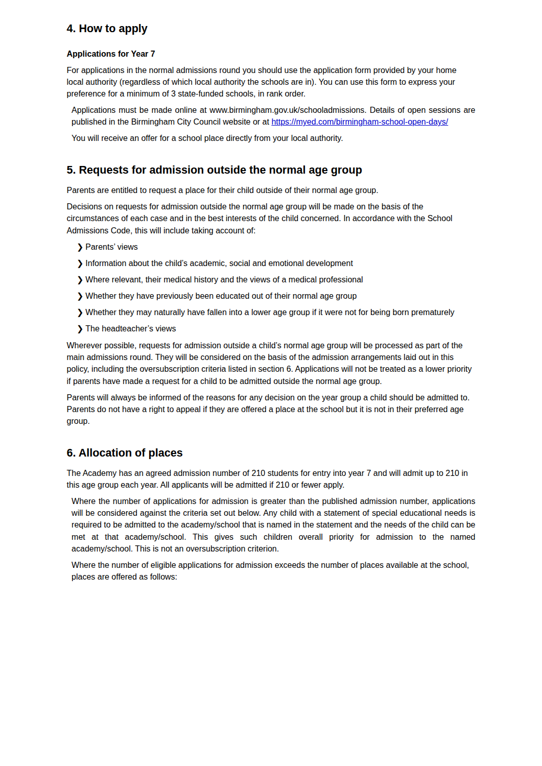4. How to apply
Applications for Year 7
For applications in the normal admissions round you should use the application form provided by your home local authority (regardless of which local authority the schools are in). You can use this form to express your preference for a minimum of 3 state-funded schools, in rank order.
Applications must be made online at www.birmingham.gov.uk/schooladmissions. Details of open sessions are published in the Birmingham City Council website or at https://myed.com/birmingham-school-open-days/
You will receive an offer for a school place directly from your local authority.
5. Requests for admission outside the normal age group
Parents are entitled to request a place for their child outside of their normal age group.
Decisions on requests for admission outside the normal age group will be made on the basis of the circumstances of each case and in the best interests of the child concerned. In accordance with the School Admissions Code, this will include taking account of:
Parents’ views
Information about the child’s academic, social and emotional development
Where relevant, their medical history and the views of a medical professional
Whether they have previously been educated out of their normal age group
Whether they may naturally have fallen into a lower age group if it were not for being born prematurely
The headteacher’s views
Wherever possible, requests for admission outside a child’s normal age group will be processed as part of the main admissions round. They will be considered on the basis of the admission arrangements laid out in this policy, including the oversubscription criteria listed in section 6. Applications will not be treated as a lower priority if parents have made a request for a child to be admitted outside the normal age group.
Parents will always be informed of the reasons for any decision on the year group a child should be admitted to. Parents do not have a right to appeal if they are offered a place at the school but it is not in their preferred age group.
6. Allocation of places
The Academy has an agreed admission number of 210 students for entry into year 7 and will admit up to 210 in this age group each year. All applicants will be admitted if 210 or fewer apply.
Where the number of applications for admission is greater than the published admission number, applications will be considered against the criteria set out below. Any child with a statement of special educational needs is required to be admitted to the academy/school that is named in the statement and the needs of the child can be met at that academy/school. This gives such children overall priority for admission to the named academy/school. This is not an oversubscription criterion.
Where the number of eligible applications for admission exceeds the number of places available at the school, places are offered as follows: